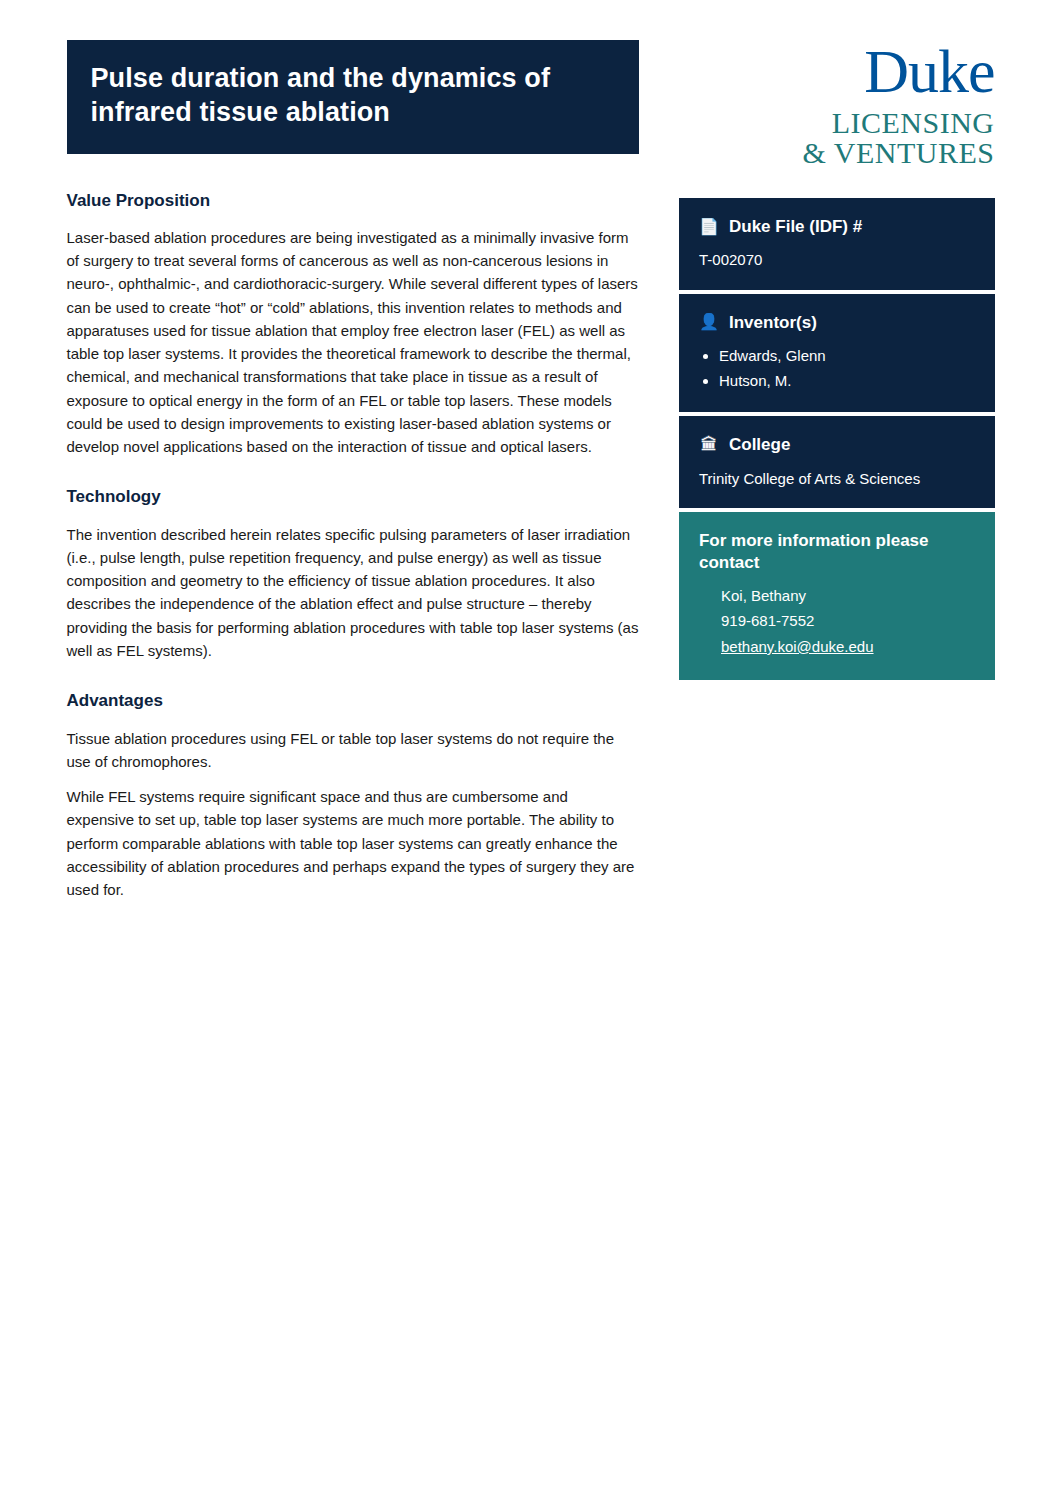Pulse duration and the dynamics of infrared tissue ablation
Value Proposition
Laser-based ablation procedures are being investigated as a minimally invasive form of surgery to treat several forms of cancerous as well as non-cancerous lesions in neuro-, ophthalmic-, and cardiothoracic-surgery. While several different types of lasers can be used to create “hot” or “cold” ablations, this invention relates to methods and apparatuses used for tissue ablation that employ free electron laser (FEL) as well as table top laser systems. It provides the theoretical framework to describe the thermal, chemical, and mechanical transformations that take place in tissue as a result of exposure to optical energy in the form of an FEL or table top lasers. These models could be used to design improvements to existing laser-based ablation systems or develop novel applications based on the interaction of tissue and optical lasers.
Technology
The invention described herein relates specific pulsing parameters of laser irradiation (i.e., pulse length, pulse repetition frequency, and pulse energy) as well as tissue composition and geometry to the efficiency of tissue ablation procedures. It also describes the independence of the ablation effect and pulse structure – thereby providing the basis for performing ablation procedures with table top laser systems (as well as FEL systems).
Advantages
Tissue ablation procedures using FEL or table top laser systems do not require the use of chromophores.
While FEL systems require significant space and thus are cumbersome and expensive to set up, table top laser systems are much more portable. The ability to perform comparable ablations with table top laser systems can greatly enhance the accessibility of ablation procedures and perhaps expand the types of surgery they are used for.
Duke LICENSING& VENTURES
📄 Duke File (IDF) #
T-002070
👤 Inventor(s)
Edwards, Glenn
Hutson, M.
🏛 College
Trinity College of Arts & Sciences
For more information please contact
Koi, Bethany
919-681-7552
bethany.koi@duke.edu